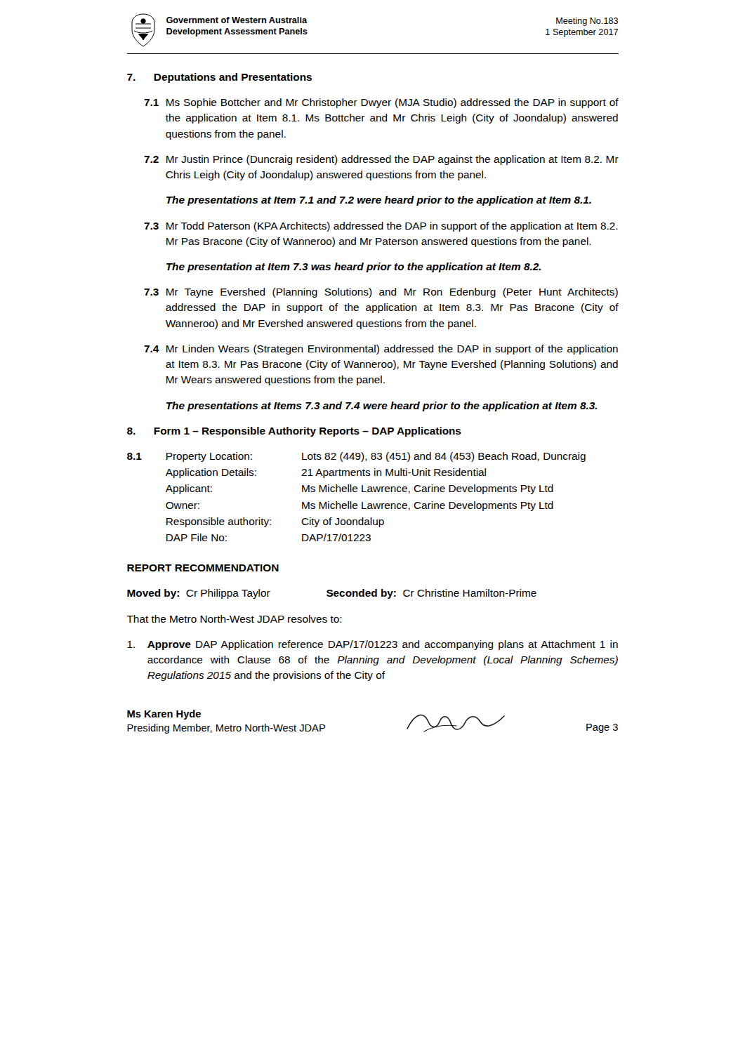Government of Western Australia
Development Assessment Panels
Meeting No.183
1 September 2017
7. Deputations and Presentations
7.1
Ms Sophie Bottcher and Mr Christopher Dwyer (MJA Studio) addressed the DAP in support of the application at Item 8.1. Ms Bottcher and Mr Chris Leigh (City of Joondalup) answered questions from the panel.
7.2
Mr Justin Prince (Duncraig resident) addressed the DAP against the application at Item 8.2. Mr Chris Leigh (City of Joondalup) answered questions from the panel.
The presentations at Item 7.1 and 7.2 were heard prior to the application at Item 8.1.
7.3
Mr Todd Paterson (KPA Architects) addressed the DAP in support of the application at Item 8.2. Mr Pas Bracone (City of Wanneroo) and Mr Paterson answered questions from the panel.
The presentation at Item 7.3 was heard prior to the application at Item 8.2.
7.3
Mr Tayne Evershed (Planning Solutions) and Mr Ron Edenburg (Peter Hunt Architects) addressed the DAP in support of the application at Item 8.3. Mr Pas Bracone (City of Wanneroo) and Mr Evershed answered questions from the panel.
7.4
Mr Linden Wears (Strategen Environmental) addressed the DAP in support of the application at Item 8.3. Mr Pas Bracone (City of Wanneroo), Mr Tayne Evershed (Planning Solutions) and Mr Wears answered questions from the panel.
The presentations at Items 7.3 and 7.4 were heard prior to the application at Item 8.3.
8. Form 1 – Responsible Authority Reports – DAP Applications
8.1
| Property Location: | Lots 82 (449), 83 (451) and 84 (453) Beach Road, Duncraig |
| Application Details: | 21 Apartments in Multi-Unit Residential |
| Applicant: | Ms Michelle Lawrence, Carine Developments Pty Ltd |
| Owner: | Ms Michelle Lawrence, Carine Developments Pty Ltd |
| Responsible authority: | City of Joondalup |
| DAP File No: | DAP/17/01223 |
REPORT RECOMMENDATION
Moved by: Cr Philippa Taylor Seconded by: Cr Christine Hamilton-Prime
That the Metro North-West JDAP resolves to:
1.
Approve DAP Application reference DAP/17/01223 and accompanying plans at Attachment 1 in accordance with Clause 68 of the Planning and Development (Local Planning Schemes) Regulations 2015 and the provisions of the City of
Ms Karen Hyde
Presiding Member, Metro North-West JDAP
Page 3